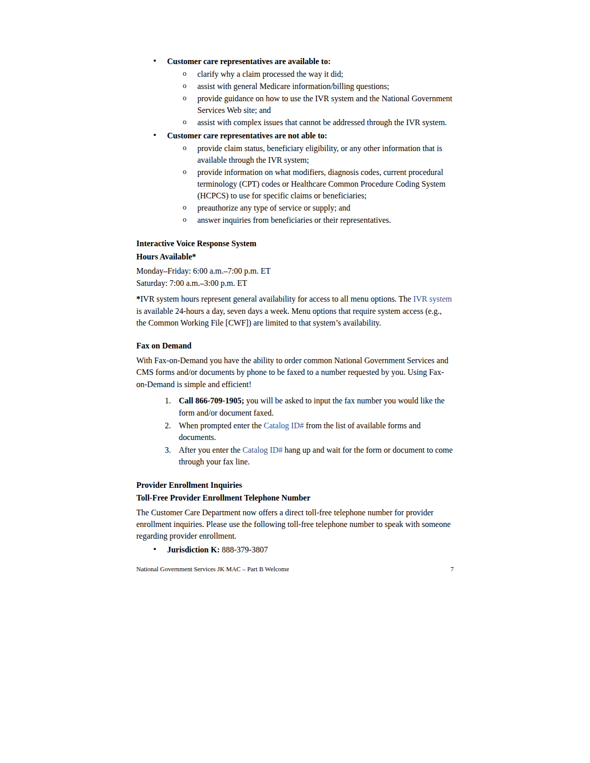Customer care representatives are available to:
clarify why a claim processed the way it did;
assist with general Medicare information/billing questions;
provide guidance on how to use the IVR system and the National Government Services Web site; and
assist with complex issues that cannot be addressed through the IVR system.
Customer care representatives are not able to:
provide claim status, beneficiary eligibility, or any other information that is available through the IVR system;
provide information on what modifiers, diagnosis codes, current procedural terminology (CPT) codes or Healthcare Common Procedure Coding System (HCPCS) to use for specific claims or beneficiaries;
preauthorize any type of service or supply; and
answer inquiries from beneficiaries or their representatives.
Interactive Voice Response System
Hours Available*
Monday–Friday: 6:00 a.m.–7:00 p.m. ET
Saturday: 7:00 a.m.–3:00 p.m. ET
*IVR system hours represent general availability for access to all menu options. The IVR system is available 24-hours a day, seven days a week. Menu options that require system access (e.g., the Common Working File [CWF]) are limited to that system’s availability.
Fax on Demand
With Fax-on-Demand you have the ability to order common National Government Services and CMS forms and/or documents by phone to be faxed to a number requested by you. Using Fax-on-Demand is simple and efficient!
Call 866-709-1905; you will be asked to input the fax number you would like the form and/or document faxed.
When prompted enter the Catalog ID# from the list of available forms and documents.
After you enter the Catalog ID# hang up and wait for the form or document to come through your fax line.
Provider Enrollment Inquiries
Toll-Free Provider Enrollment Telephone Number
The Customer Care Department now offers a direct toll-free telephone number for provider enrollment inquiries. Please use the following toll-free telephone number to speak with someone regarding provider enrollment.
Jurisdiction K: 888-379-3807
National Government Services JK MAC – Part B Welcome
7